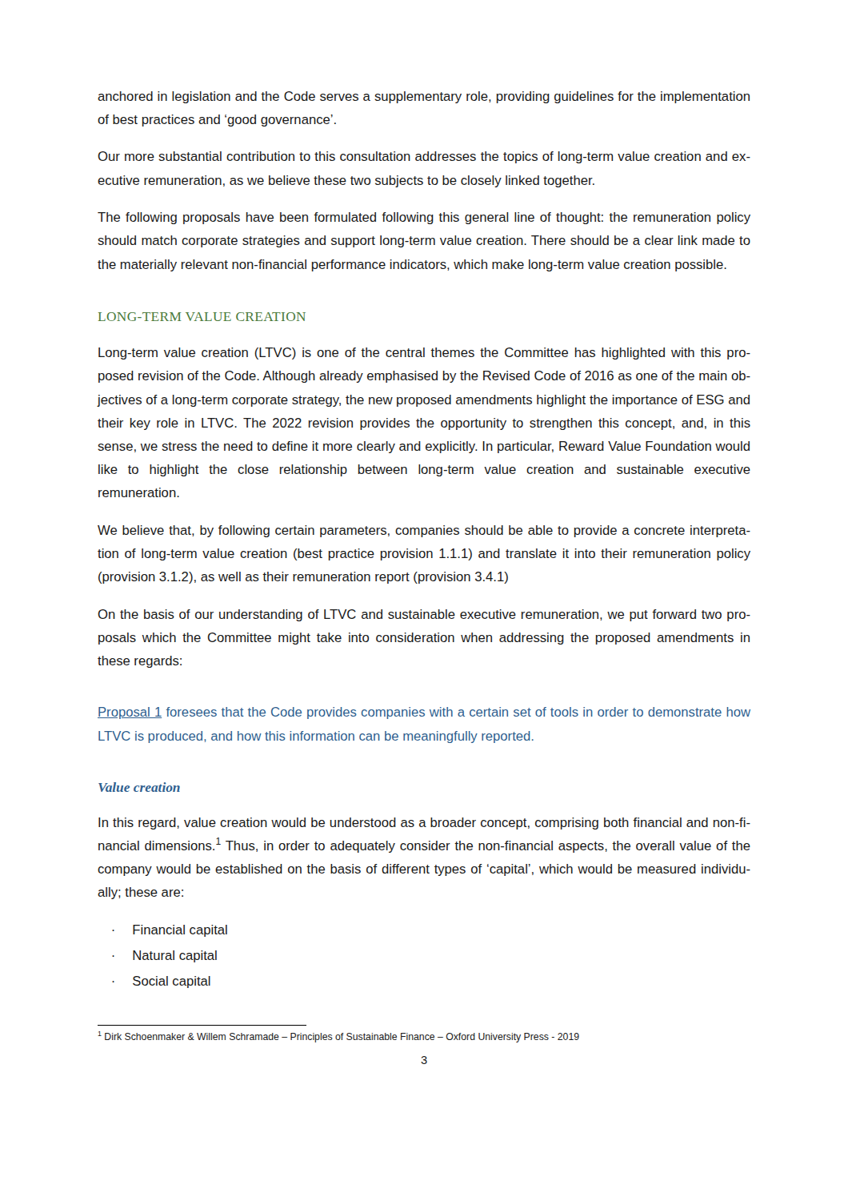anchored in legislation and the Code serves a supplementary role, providing guidelines for the implementation of best practices and ‘good governance’.
Our more substantial contribution to this consultation addresses the topics of long-term value creation and executive remuneration, as we believe these two subjects to be closely linked together.
The following proposals have been formulated following this general line of thought: the remuneration policy should match corporate strategies and support long-term value creation. There should be a clear link made to the materially relevant non-financial performance indicators, which make long-term value creation possible.
LONG-TERM VALUE CREATION
Long-term value creation (LTVC) is one of the central themes the Committee has highlighted with this proposed revision of the Code. Although already emphasised by the Revised Code of 2016 as one of the main objectives of a long-term corporate strategy, the new proposed amendments highlight the importance of ESG and their key role in LTVC. The 2022 revision provides the opportunity to strengthen this concept, and, in this sense, we stress the need to define it more clearly and explicitly. In particular, Reward Value Foundation would like to highlight the close relationship between long-term value creation and sustainable executive remuneration.
We believe that, by following certain parameters, companies should be able to provide a concrete interpretation of long-term value creation (best practice provision 1.1.1) and translate it into their remuneration policy (provision 3.1.2), as well as their remuneration report (provision 3.4.1)
On the basis of our understanding of LTVC and sustainable executive remuneration, we put forward two proposals which the Committee might take into consideration when addressing the proposed amendments in these regards:
Proposal 1 foresees that the Code provides companies with a certain set of tools in order to demonstrate how LTVC is produced, and how this information can be meaningfully reported.
Value creation
In this regard, value creation would be understood as a broader concept, comprising both financial and non-financial dimensions.1 Thus, in order to adequately consider the non-financial aspects, the overall value of the company would be established on the basis of different types of ‘capital’, which would be measured individually; these are:
Financial capital
Natural capital
Social capital
1 Dirk Schoenmaker & Willem Schramade – Principles of Sustainable Finance – Oxford University Press - 2019
3